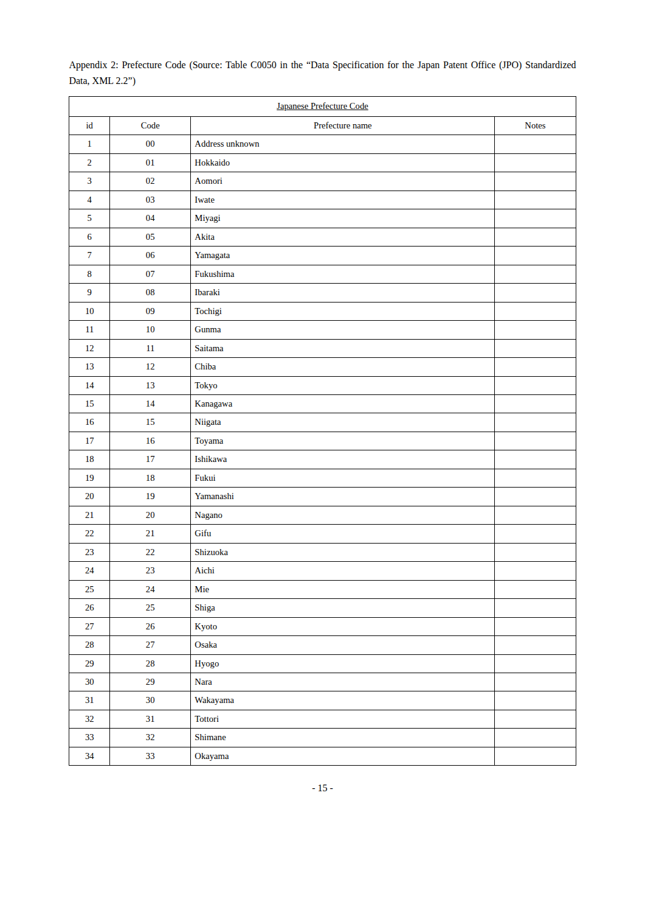Appendix 2: Prefecture Code (Source: Table C0050 in the “Data Specification for the Japan Patent Office (JPO) Standardized Data, XML 2.2”)
Japanese Prefecture Code
| id | Code | Prefecture name | Notes |
| --- | --- | --- | --- |
| 1 | 00 | Address unknown | |
| 2 | 01 | Hokkaido | |
| 3 | 02 | Aomori | |
| 4 | 03 | Iwate | |
| 5 | 04 | Miyagi | |
| 6 | 05 | Akita | |
| 7 | 06 | Yamagata | |
| 8 | 07 | Fukushima | |
| 9 | 08 | Ibaraki | |
| 10 | 09 | Tochigi | |
| 11 | 10 | Gunma | |
| 12 | 11 | Saitama | |
| 13 | 12 | Chiba | |
| 14 | 13 | Tokyo | |
| 15 | 14 | Kanagawa | |
| 16 | 15 | Niigata | |
| 17 | 16 | Toyama | |
| 18 | 17 | Ishikawa | |
| 19 | 18 | Fukui | |
| 20 | 19 | Yamanashi | |
| 21 | 20 | Nagano | |
| 22 | 21 | Gifu | |
| 23 | 22 | Shizuoka | |
| 24 | 23 | Aichi | |
| 25 | 24 | Mie | |
| 26 | 25 | Shiga | |
| 27 | 26 | Kyoto | |
| 28 | 27 | Osaka | |
| 29 | 28 | Hyogo | |
| 30 | 29 | Nara | |
| 31 | 30 | Wakayama | |
| 32 | 31 | Tottori | |
| 33 | 32 | Shimane | |
| 34 | 33 | Okayama | |
- 15 -